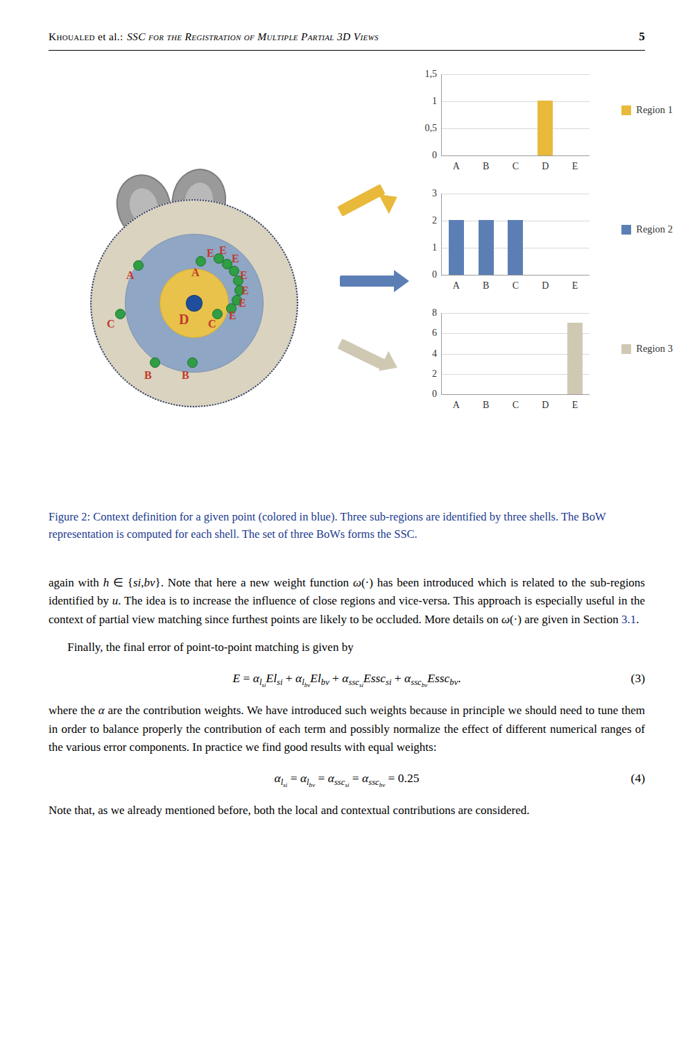Khoualed et al.: SSC for the Registration of Multiple Partial 3D Views 5
A
A
E
E
E
E
E
E
E
C
C
D
B
B
1,5 1 0,5 0
ABCDE
Region 1
3 2 1 0
ABCDE
Region 2
8 6 4 2 0
ABCDE
Region 3
Figure 2: Context definition for a given point (colored in blue). Three sub-regions are identified by three shells. The BoW representation is computed for each shell. The set of three BoWs forms the SSC.
again with h ∈ {si,bv}. Note that here a new weight function ω(·) has been introduced which is related to the sub-regions identified by u. The idea is to increase the influence of close regions and vice-versa. This approach is especially useful in the context of partial view matching since furthest points are likely to be occluded. More details on ω(·) are given in Section 3.1.
Finally, the final error of point-to-point matching is given by
E = αlsiElsi + αlbvElbv + αsscsiEsscsi + αsscbvEsscbv. (3)
where the α are the contribution weights. We have introduced such weights because in principle we should need to tune them in order to balance properly the contribution of each term and possibly normalize the effect of different numerical ranges of the various error components. In practice we find good results with equal weights:
αlsi = αlbv = αsscsi = αsscbv = 0.25 (4)
Note that, as we already mentioned before, both the local and contextual contributions are considered.